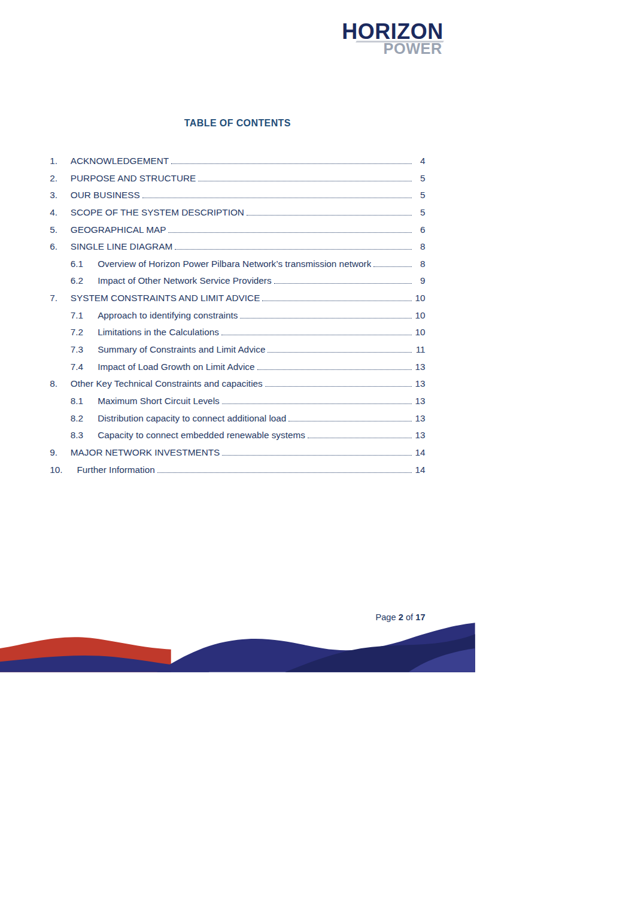HORIZON POWER
TABLE OF CONTENTS
1. ACKNOWLEDGEMENT 4
2. PURPOSE AND STRUCTURE 5
3. OUR BUSINESS 5
4. SCOPE OF THE SYSTEM DESCRIPTION 5
5. GEOGRAPHICAL MAP 6
6. SINGLE LINE DIAGRAM 8
6.1 Overview of Horizon Power Pilbara Network’s transmission network 8
6.2 Impact of Other Network Service Providers 9
7. SYSTEM CONSTRAINTS AND LIMIT ADVICE 10
7.1 Approach to identifying constraints 10
7.2 Limitations in the Calculations 10
7.3 Summary of Constraints and Limit Advice 11
7.4 Impact of Load Growth on Limit Advice 13
8. Other Key Technical Constraints and capacities 13
8.1 Maximum Short Circuit Levels 13
8.2 Distribution capacity to connect additional load 13
8.3 Capacity to connect embedded renewable systems 13
9. MAJOR NETWORK INVESTMENTS 14
10. Further Information 14
Page 2 of 17